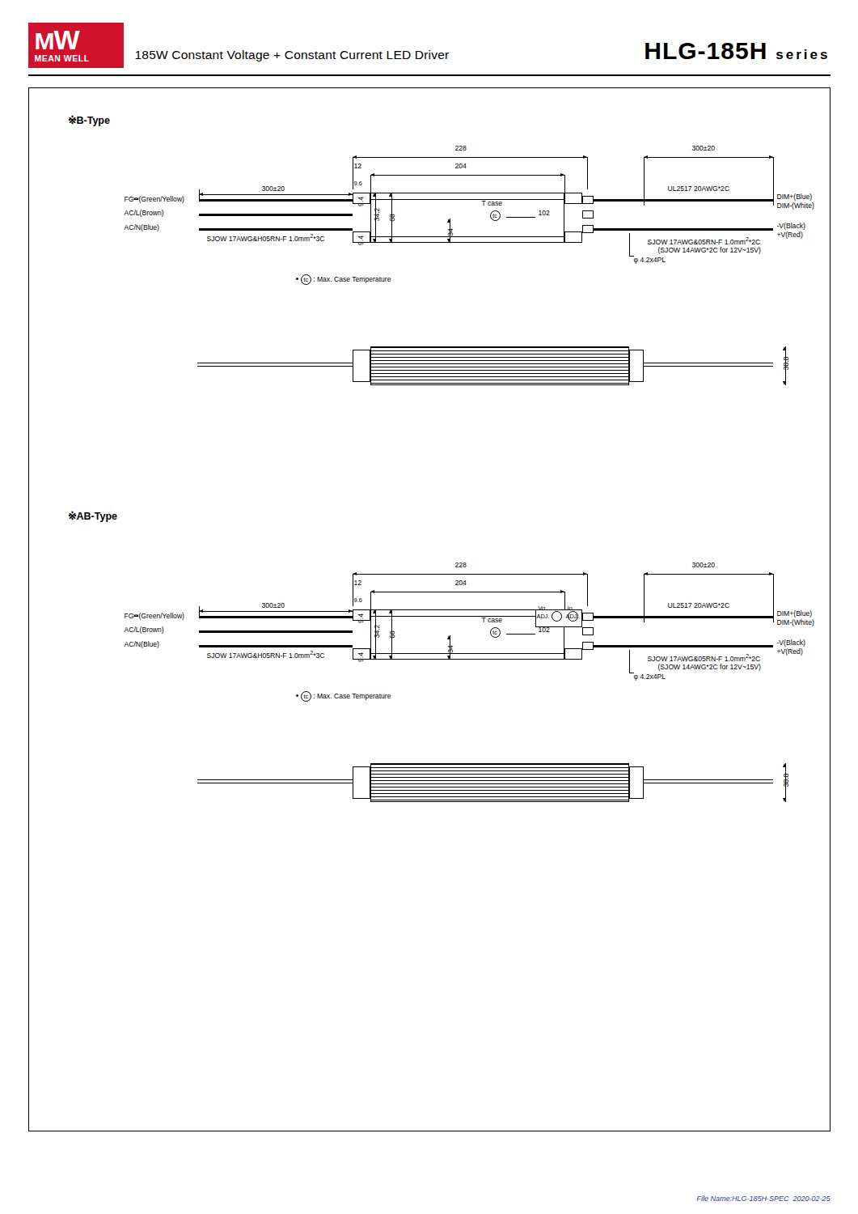MW
MEAN WELL
185W Constant Voltage + Constant Current LED Driver
HLG-185Hseries
※B-Type
228
204
12
300±20
9.6
9.4
9.4
34.2
68
34
T case
tc
102
UL2517 20AWG*2C
DIM+(Blue)
DIM-(White)
-V(Black)
+V(Red)
SJOW 17AWG&05RN-F 1.0mm2*2C
(SJOW 14AWG*2C for 12V~15V)
φ 4.2x4PL
FG⏕(Green/Yellow)
AC/L(Brown)
AC/N(Blue)
300±20
SJOW 17AWG&H05RN-F 1.0mm2*3C
• tc : Max. Case Temperature
38.8
※AB-Type
228
204
12
300±20
9.6
9.4
9.4
34.2
68
34
T case
tc
102
Vo
ADJ.
Io
ADJ.
UL2517 20AWG*2C
DIM+(Blue)
DIM-(White)
-V(Black)
+V(Red)
SJOW 17AWG&05RN-F 1.0mm2*2C
(SJOW 14AWG*2C for 12V~15V)
φ 4.2x4PL
FG⏕(Green/Yellow)
AC/L(Brown)
AC/N(Blue)
300±20
SJOW 17AWG&H05RN-F 1.0mm2*3C
• tc : Max. Case Temperature
38.8
File Name:HLG-185H-SPEC 2020-02-25